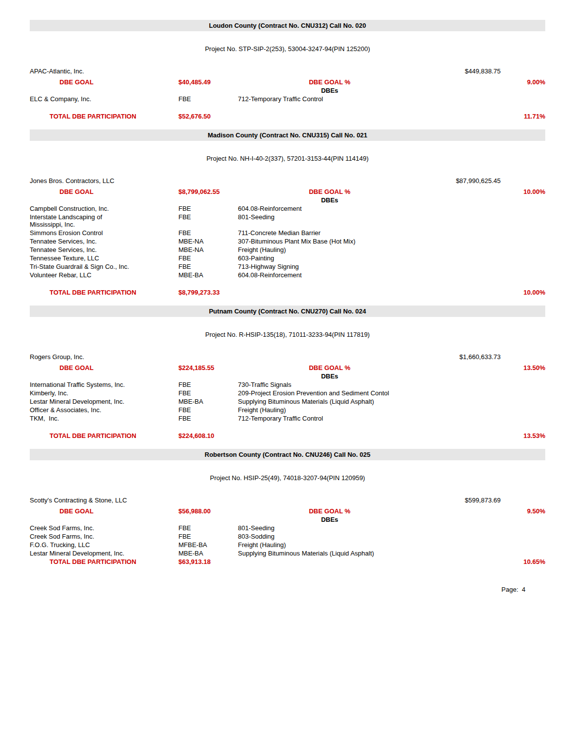Loudon County (Contract No. CNU312) Call No. 020
Project No. STP-SIP-2(253), 53004-3247-94(PIN 125200)
| APAC-Atlantic, Inc. | | $449,838.75 | |
| DBE GOAL | $40,485.49 | DBE GOAL % | | 9.00% |
| | | DBEs | | |
| ELC & Company, Inc. | FBE | 712-Temporary Traffic Control | | |
| TOTAL DBE PARTICIPATION | $52,676.50 | | | 11.71% |
Madison County (Contract No. CNU315) Call No. 021
Project No. NH-I-40-2(337), 57201-3153-44(PIN 114149)
| Jones Bros. Contractors, LLC | | $87,990,625.45 | |
| DBE GOAL | $8,799,062.55 | DBE GOAL % | | 10.00% |
| | | DBEs | | |
| Campbell Construction, Inc. | FBE | 604.08-Reinforcement | | |
| Interstate Landscaping of Mississippi, Inc. | FBE | 801-Seeding | | |
| Simmons Erosion Control | FBE | 711-Concrete Median Barrier | | |
| Tennatee Services, Inc. | MBE-NA | 307-Bituminous Plant Mix Base (Hot Mix) | | |
| Tennatee Services, Inc. | MBE-NA | Freight (Hauling) | | |
| Tennessee Texture, LLC | FBE | 603-Painting | | |
| Tri-State Guardrail & Sign Co., Inc. | FBE | 713-Highway Signing | | |
| Volunteer Rebar, LLC | MBE-BA | 604.08-Reinforcement | | |
| TOTAL DBE PARTICIPATION | $8,799,273.33 | | | 10.00% |
Putnam County (Contract No. CNU270) Call No. 024
Project No. R-HSIP-135(18), 71011-3233-94(PIN 117819)
| Rogers Group, Inc. | | $1,660,633.73 | |
| DBE GOAL | $224,185.55 | DBE GOAL % | | 13.50% |
| | | DBEs | | |
| International Traffic Systems, Inc. | FBE | 730-Traffic Signals | | |
| Kimberly, Inc. | FBE | 209-Project Erosion Prevention and Sediment Contol | | |
| Lestar Mineral Development, Inc. | MBE-BA | Supplying Bituminous Materials (Liquid Asphalt) | | |
| Officer & Associates, Inc. | FBE | Freight (Hauling) | | |
| TKM, Inc. | FBE | 712-Temporary Traffic Control | | |
| TOTAL DBE PARTICIPATION | $224,608.10 | | | 13.53% |
Robertson County (Contract No. CNU246) Call No. 025
Project No. HSIP-25(49), 74018-3207-94(PIN 120959)
| Scotty's Contracting & Stone, LLC | | $599,873.69 | |
| DBE GOAL | $56,988.00 | DBE GOAL % | | 9.50% |
| | | DBEs | | |
| Creek Sod Farms, Inc. | FBE | 801-Seeding | | |
| Creek Sod Farms, Inc. | FBE | 803-Sodding | | |
| F.O.G. Trucking, LLC | MFBE-BA | Freight (Hauling) | | |
| Lestar Mineral Development, Inc. | MBE-BA | Supplying Bituminous Materials (Liquid Asphalt) | | |
| TOTAL DBE PARTICIPATION | $63,913.18 | | | 10.65% |
Page: 4